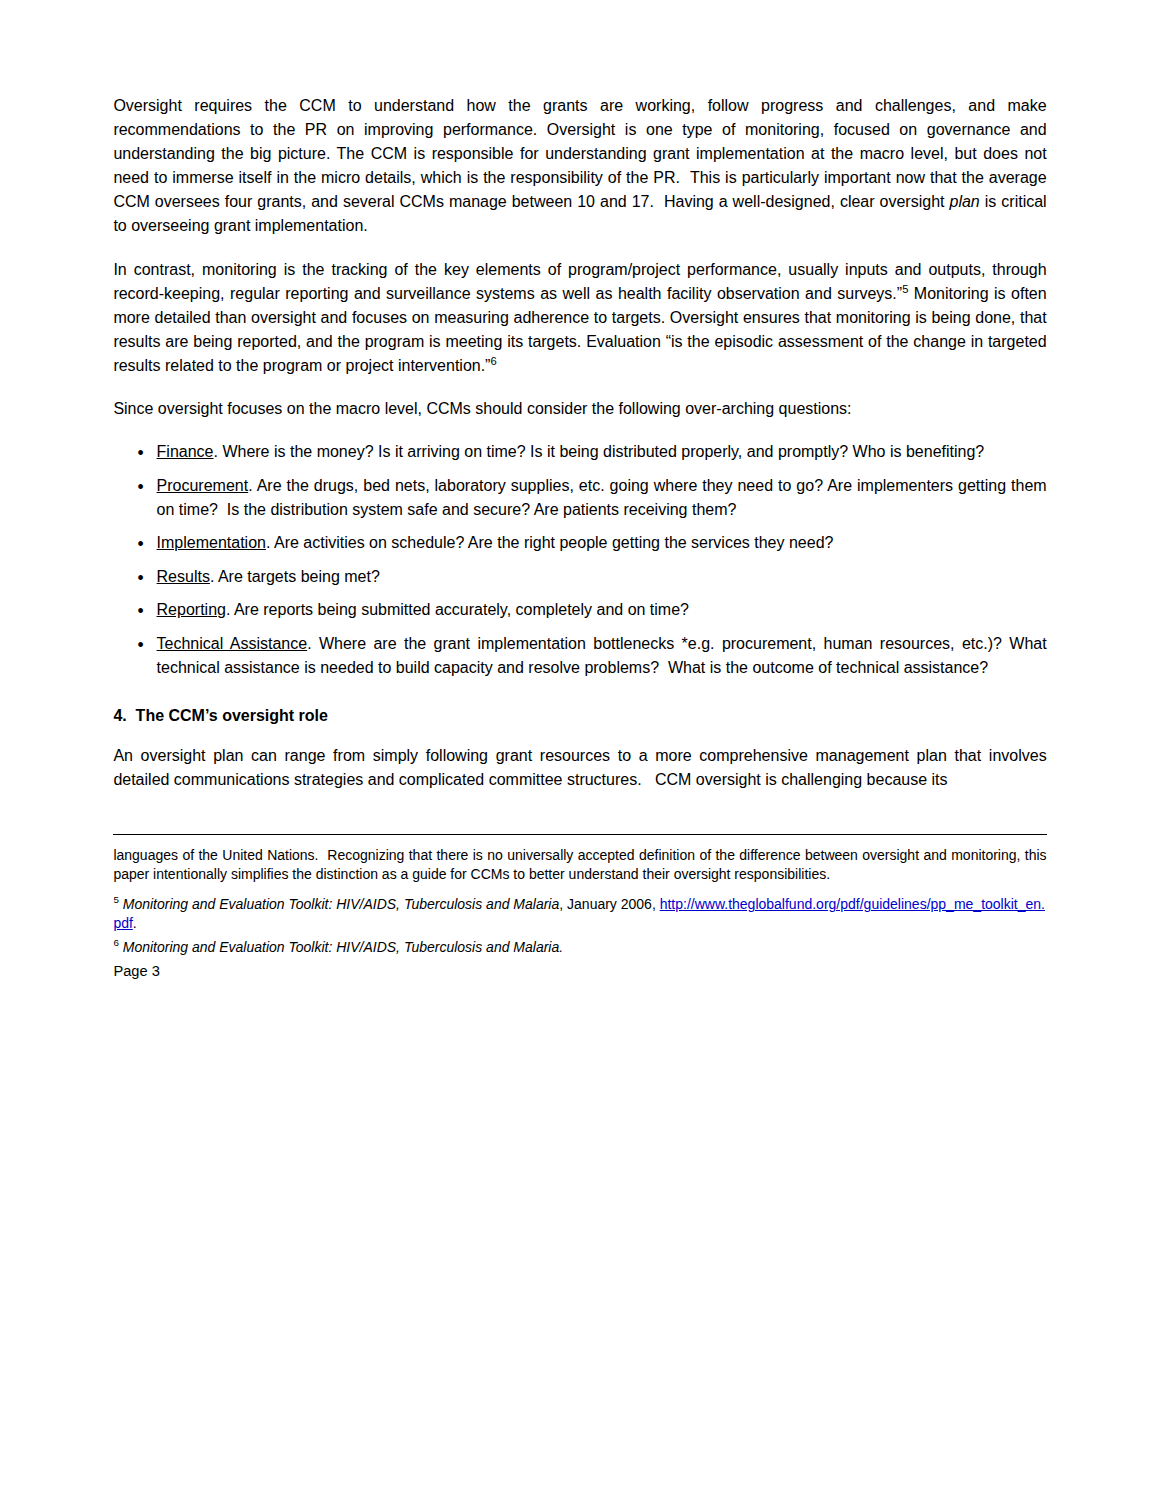Oversight requires the CCM to understand how the grants are working, follow progress and challenges, and make recommendations to the PR on improving performance. Oversight is one type of monitoring, focused on governance and understanding the big picture. The CCM is responsible for understanding grant implementation at the macro level, but does not need to immerse itself in the micro details, which is the responsibility of the PR. This is particularly important now that the average CCM oversees four grants, and several CCMs manage between 10 and 17. Having a well-designed, clear oversight plan is critical to overseeing grant implementation.
In contrast, monitoring is the tracking of the key elements of program/project performance, usually inputs and outputs, through record-keeping, regular reporting and surveillance systems as well as health facility observation and surveys.”5 Monitoring is often more detailed than oversight and focuses on measuring adherence to targets. Oversight ensures that monitoring is being done, that results are being reported, and the program is meeting its targets. Evaluation “is the episodic assessment of the change in targeted results related to the program or project intervention.”6
Since oversight focuses on the macro level, CCMs should consider the following over-arching questions:
Finance. Where is the money? Is it arriving on time? Is it being distributed properly, and promptly? Who is benefiting?
Procurement. Are the drugs, bed nets, laboratory supplies, etc. going where they need to go? Are implementers getting them on time? Is the distribution system safe and secure? Are patients receiving them?
Implementation. Are activities on schedule? Are the right people getting the services they need?
Results. Are targets being met?
Reporting. Are reports being submitted accurately, completely and on time?
Technical Assistance. Where are the grant implementation bottlenecks *e.g. procurement, human resources, etc.)? What technical assistance is needed to build capacity and resolve problems? What is the outcome of technical assistance?
4. The CCM’s oversight role
An oversight plan can range from simply following grant resources to a more comprehensive management plan that involves detailed communications strategies and complicated committee structures. CCM oversight is challenging because its
languages of the United Nations. Recognizing that there is no universally accepted definition of the difference between oversight and monitoring, this paper intentionally simplifies the distinction as a guide for CCMs to better understand their oversight responsibilities.
5 Monitoring and Evaluation Toolkit: HIV/AIDS, Tuberculosis and Malaria, January 2006, http://www.theglobalfund.org/pdf/guidelines/pp_me_toolkit_en.pdf.
6 Monitoring and Evaluation Toolkit: HIV/AIDS, Tuberculosis and Malaria.
Page 3